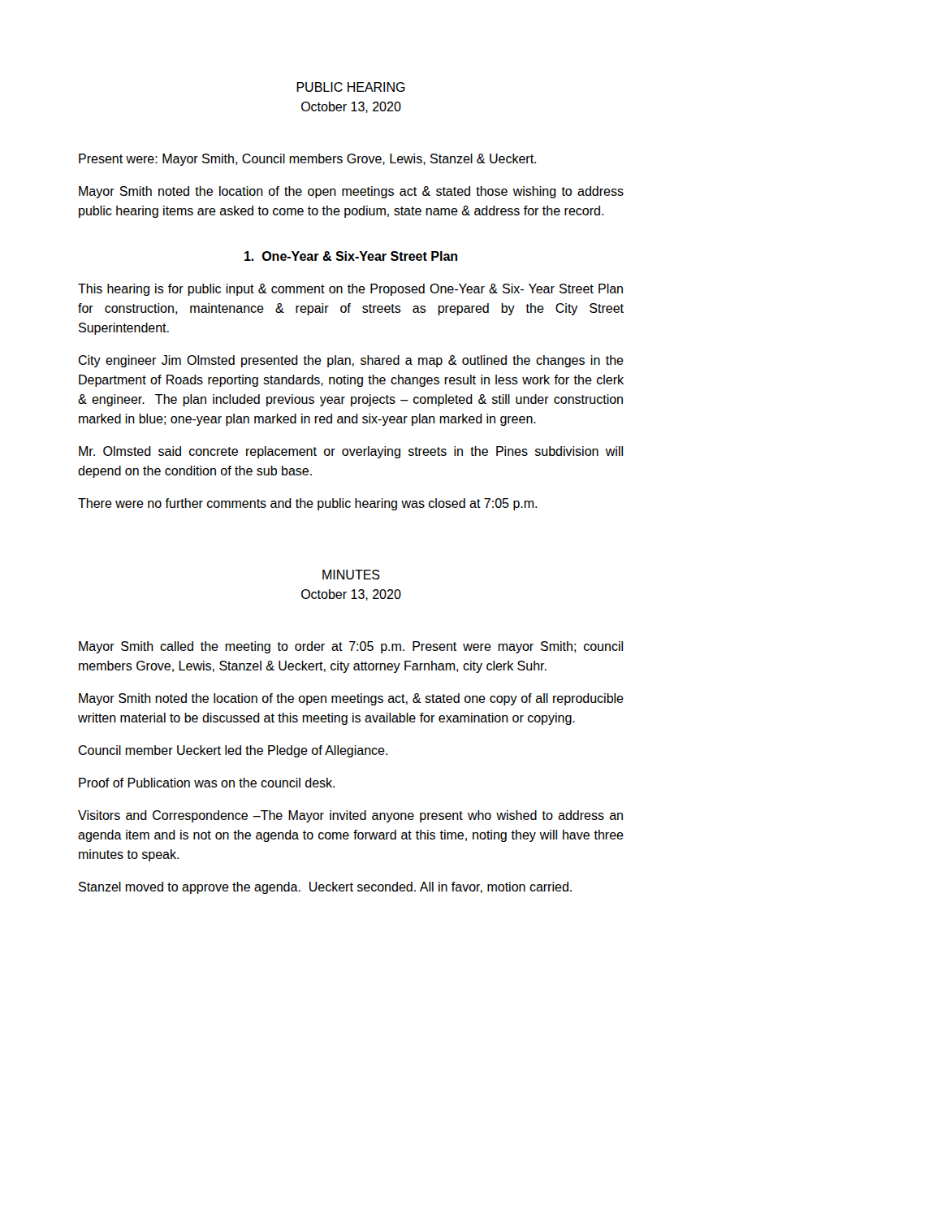PUBLIC HEARING
October 13, 2020
Present were: Mayor Smith, Council members Grove, Lewis, Stanzel & Ueckert.
Mayor Smith noted the location of the open meetings act & stated those wishing to address public hearing items are asked to come to the podium, state name & address for the record.
1. One-Year & Six-Year Street Plan
This hearing is for public input & comment on the Proposed One-Year & Six- Year Street Plan for construction, maintenance & repair of streets as prepared by the City Street Superintendent.
City engineer Jim Olmsted presented the plan, shared a map & outlined the changes in the Department of Roads reporting standards, noting the changes result in less work for the clerk & engineer. The plan included previous year projects – completed & still under construction marked in blue; one-year plan marked in red and six-year plan marked in green.
Mr. Olmsted said concrete replacement or overlaying streets in the Pines subdivision will depend on the condition of the sub base.
There were no further comments and the public hearing was closed at 7:05 p.m.
MINUTES
October 13, 2020
Mayor Smith called the meeting to order at 7:05 p.m. Present were mayor Smith; council members Grove, Lewis, Stanzel & Ueckert, city attorney Farnham, city clerk Suhr.
Mayor Smith noted the location of the open meetings act, & stated one copy of all reproducible written material to be discussed at this meeting is available for examination or copying.
Council member Ueckert led the Pledge of Allegiance.
Proof of Publication was on the council desk.
Visitors and Correspondence –The Mayor invited anyone present who wished to address an agenda item and is not on the agenda to come forward at this time, noting they will have three minutes to speak.
Stanzel moved to approve the agenda. Ueckert seconded. All in favor, motion carried.